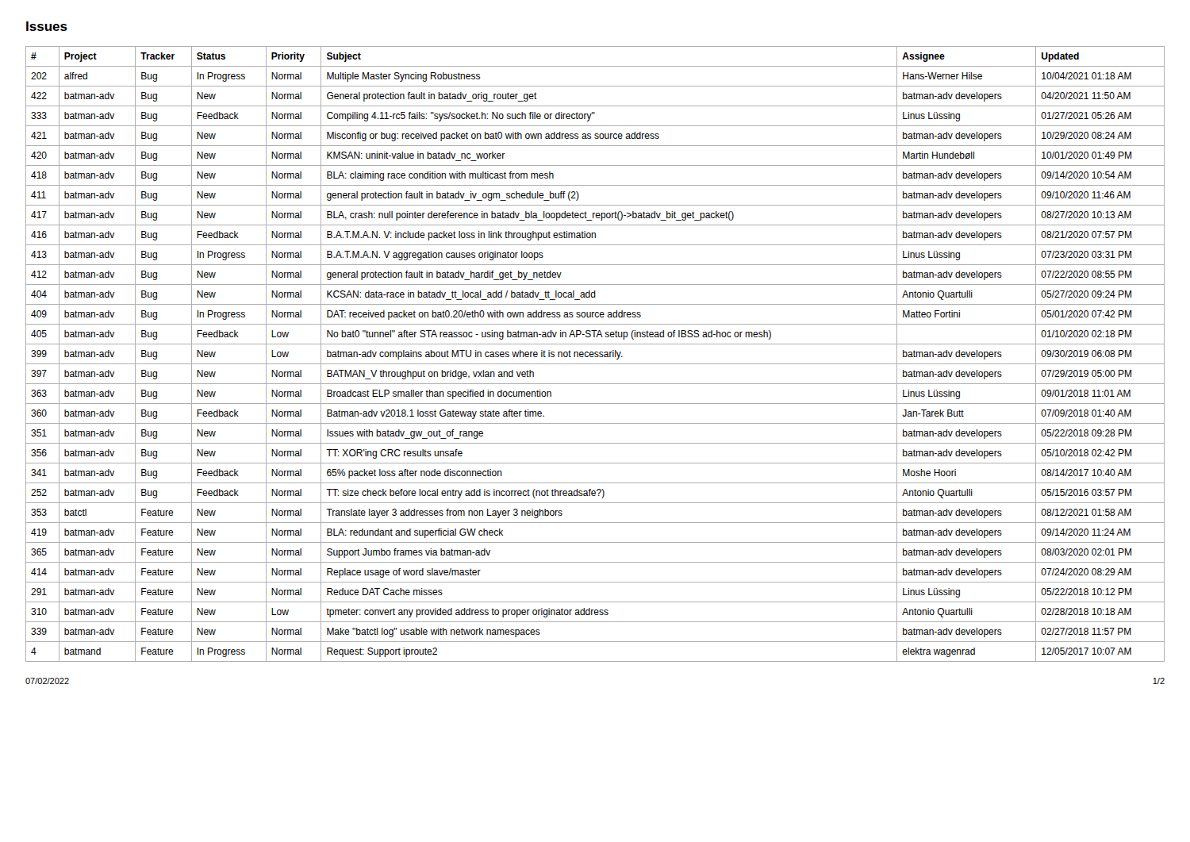Issues
| # | Project | Tracker | Status | Priority | Subject | Assignee | Updated |
| --- | --- | --- | --- | --- | --- | --- | --- |
| 202 | alfred | Bug | In Progress | Normal | Multiple Master Syncing Robustness | Hans-Werner Hilse | 10/04/2021 01:18 AM |
| 422 | batman-adv | Bug | New | Normal | General protection fault in batadv_orig_router_get | batman-adv developers | 04/20/2021 11:50 AM |
| 333 | batman-adv | Bug | Feedback | Normal | Compiling 4.11-rc5 fails: "sys/socket.h: No such file or directory" | Linus Lüssing | 01/27/2021 05:26 AM |
| 421 | batman-adv | Bug | New | Normal | Misconfig or bug: received packet on bat0 with own address as source address | batman-adv developers | 10/29/2020 08:24 AM |
| 420 | batman-adv | Bug | New | Normal | KMSAN: uninit-value in batadv_nc_worker | Martin Hundebøll | 10/01/2020 01:49 PM |
| 418 | batman-adv | Bug | New | Normal | BLA: claiming race condition with multicast from mesh | batman-adv developers | 09/14/2020 10:54 AM |
| 411 | batman-adv | Bug | New | Normal | general protection fault in batadv_iv_ogm_schedule_buff (2) | batman-adv developers | 09/10/2020 11:46 AM |
| 417 | batman-adv | Bug | New | Normal | BLA, crash: null pointer dereference in batadv_bla_loopdetect_report()->batadv_bit_get_packet() | batman-adv developers | 08/27/2020 10:13 AM |
| 416 | batman-adv | Bug | Feedback | Normal | B.A.T.M.A.N. V: include packet loss in link throughput estimation | batman-adv developers | 08/21/2020 07:57 PM |
| 413 | batman-adv | Bug | In Progress | Normal | B.A.T.M.A.N. V aggregation causes originator loops | Linus Lüssing | 07/23/2020 03:31 PM |
| 412 | batman-adv | Bug | New | Normal | general protection fault in batadv_hardif_get_by_netdev | batman-adv developers | 07/22/2020 08:55 PM |
| 404 | batman-adv | Bug | New | Normal | KCSAN: data-race in batadv_tt_local_add / batadv_tt_local_add | Antonio Quartulli | 05/27/2020 09:24 PM |
| 409 | batman-adv | Bug | In Progress | Normal | DAT: received packet on bat0.20/eth0 with own address as source address | Matteo Fortini | 05/01/2020 07:42 PM |
| 405 | batman-adv | Bug | Feedback | Low | No bat0 "tunnel" after STA reassoc - using batman-adv in AP-STA setup (instead of IBSS ad-hoc or mesh) | | 01/10/2020 02:18 PM |
| 399 | batman-adv | Bug | New | Low | batman-adv complains about MTU in cases where it is not necessarily. | batman-adv developers | 09/30/2019 06:08 PM |
| 397 | batman-adv | Bug | New | Normal | BATMAN_V throughput on bridge, vxlan and veth | batman-adv developers | 07/29/2019 05:00 PM |
| 363 | batman-adv | Bug | New | Normal | Broadcast ELP smaller than specified in documention | Linus Lüssing | 09/01/2018 11:01 AM |
| 360 | batman-adv | Bug | Feedback | Normal | Batman-adv v2018.1 losst Gateway state after time. | Jan-Tarek Butt | 07/09/2018 01:40 AM |
| 351 | batman-adv | Bug | New | Normal | Issues with batadv_gw_out_of_range | batman-adv developers | 05/22/2018 09:28 PM |
| 356 | batman-adv | Bug | New | Normal | TT: XOR'ing CRC results unsafe | batman-adv developers | 05/10/2018 02:42 PM |
| 341 | batman-adv | Bug | Feedback | Normal | 65% packet loss after node disconnection | Moshe Hoori | 08/14/2017 10:40 AM |
| 252 | batman-adv | Bug | Feedback | Normal | TT: size check before local entry add is incorrect (not threadsafe?) | Antonio Quartulli | 05/15/2016 03:57 PM |
| 353 | batctl | Feature | New | Normal | Translate layer 3 addresses from non Layer 3 neighbors | batman-adv developers | 08/12/2021 01:58 AM |
| 419 | batman-adv | Feature | New | Normal | BLA: redundant and superficial GW check | batman-adv developers | 09/14/2020 11:24 AM |
| 365 | batman-adv | Feature | New | Normal | Support Jumbo frames via batman-adv | batman-adv developers | 08/03/2020 02:01 PM |
| 414 | batman-adv | Feature | New | Normal | Replace usage of word slave/master | batman-adv developers | 07/24/2020 08:29 AM |
| 291 | batman-adv | Feature | New | Normal | Reduce DAT Cache misses | Linus Lüssing | 05/22/2018 10:12 PM |
| 310 | batman-adv | Feature | New | Low | tpmeter: convert any provided address to proper originator address | Antonio Quartulli | 02/28/2018 10:18 AM |
| 339 | batman-adv | Feature | New | Normal | Make "batctl log" usable with network namespaces | batman-adv developers | 02/27/2018 11:57 PM |
| 4 | batmand | Feature | In Progress | Normal | Request: Support iproute2 | elektra wagenrad | 12/05/2017 10:07 AM |
07/02/2022 1/2